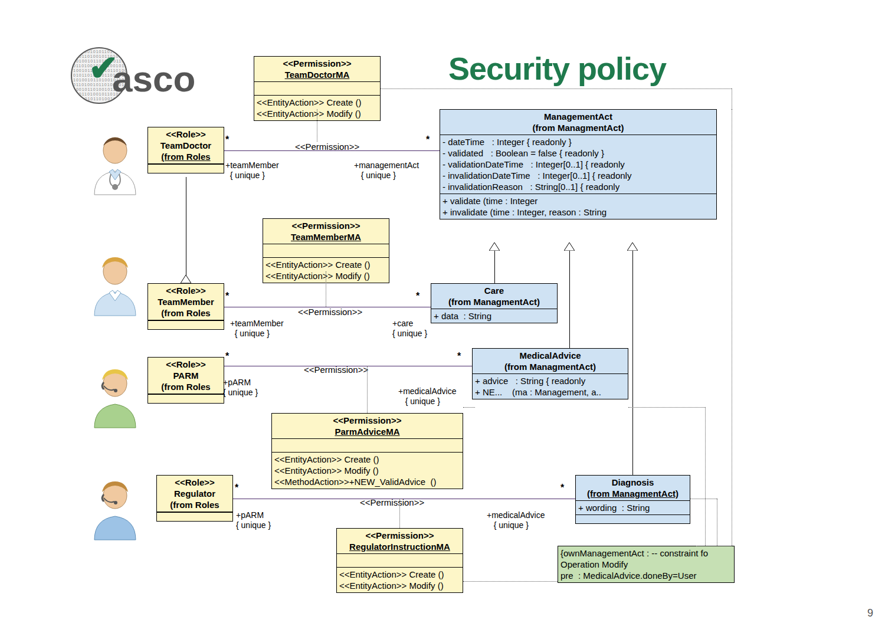Security policy
1101001010110100101011010010101101001010
0101101001011010010110100101101001011010
1010010110100101101001011010010110100101
0110100101101001011010010110100101101001
1001011010010110100101101001011010010110
0101101001011010010110100101101001011010
1010010110100101101001011010010110100101
0110100101101001011010010110100101101001
1001011010010110100101101001011010010110
0101101001011010010110100101101001011010
1010010110100101101001011010010110100101
✔
asco
<<Permission>>
TeamDoctorMA
<<EntityAction>> Create ()
<<EntityAction>> Modify ()
<<Role>>
TeamDoctor
(from Roles
<<Role>>
TeamMember
(from Roles
<<Role>>
PARM
(from Roles
<<Role>>
Regulator
(from Roles
<<Permission>>
TeamMemberMA
<<EntityAction>> Create ()
<<EntityAction>> Modify ()
<<Permission>>
ParmAdviceMA
<<EntityAction>> Create ()
<<EntityAction>> Modify ()
<<MethodAction>>+NEW_ValidAdvice ()
<<Permission>>
RegulatorInstructionMA
<<EntityAction>> Create ()
<<EntityAction>> Modify ()
ManagementAct
(from ManagmentAct)
- dateTime : Integer { readonly }
- validated : Boolean = false { readonly }
- validationDateTime : Integer[0..1] { readonly
- invalidationDateTime : Integer[0..1] { readonly
- invalidationReason : String[0..1] { readonly
+ validate (time : Integer
+ invalidate (time : Integer, reason : String
Care
(from ManagmentAct)
+ data : String
MedicalAdvice
(from ManagmentAct)
+ advice : String { readonly
+ NE... (ma : Management, a..
Diagnosis
(from ManagmentAct)
+ wording : String
{ownManagementAct : -- constraint fo
Operation Modify
pre : MedicalAdvice.doneBy=User
*
*
<<Permission>>
+teamMember
{ unique }
+managementAct
{ unique }
*
*
<<Permission>>
+teamMember
{ unique }
+care
{ unique }
*
*
<<Permission>>
+pARM
{ unique }
+medicalAdvice
{ unique }
*
*
<<Permission>>
+pARM
{ unique }
+medicalAdvice
{ unique }
9